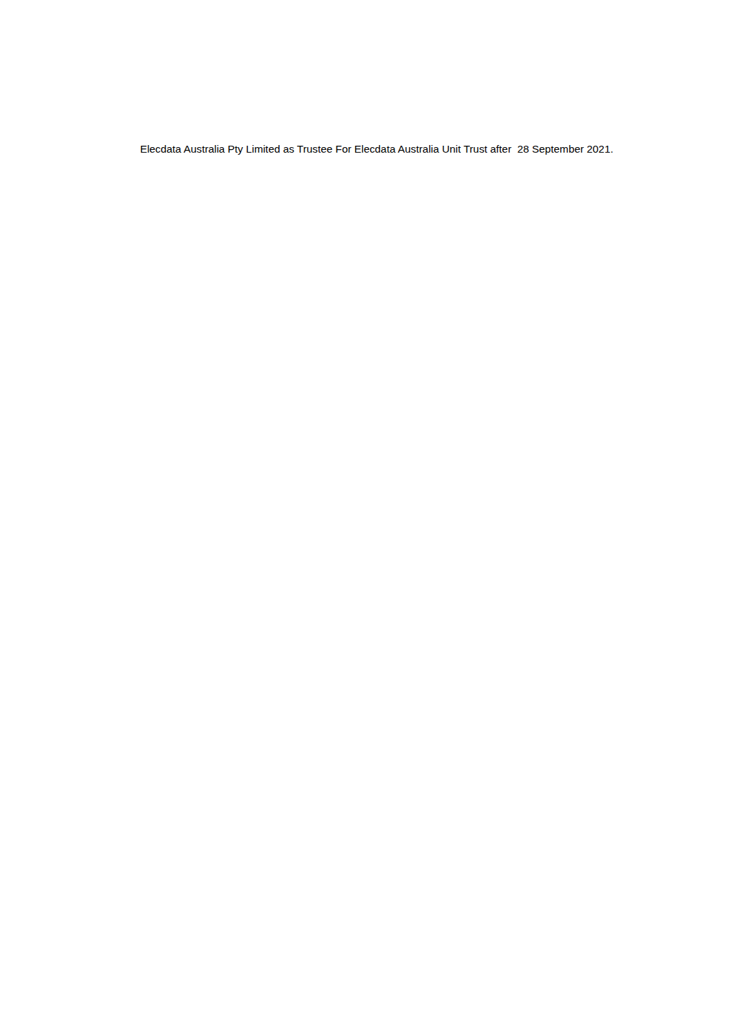Elecdata Australia Pty Limited as Trustee For Elecdata Australia Unit Trust after 28 September 2021.